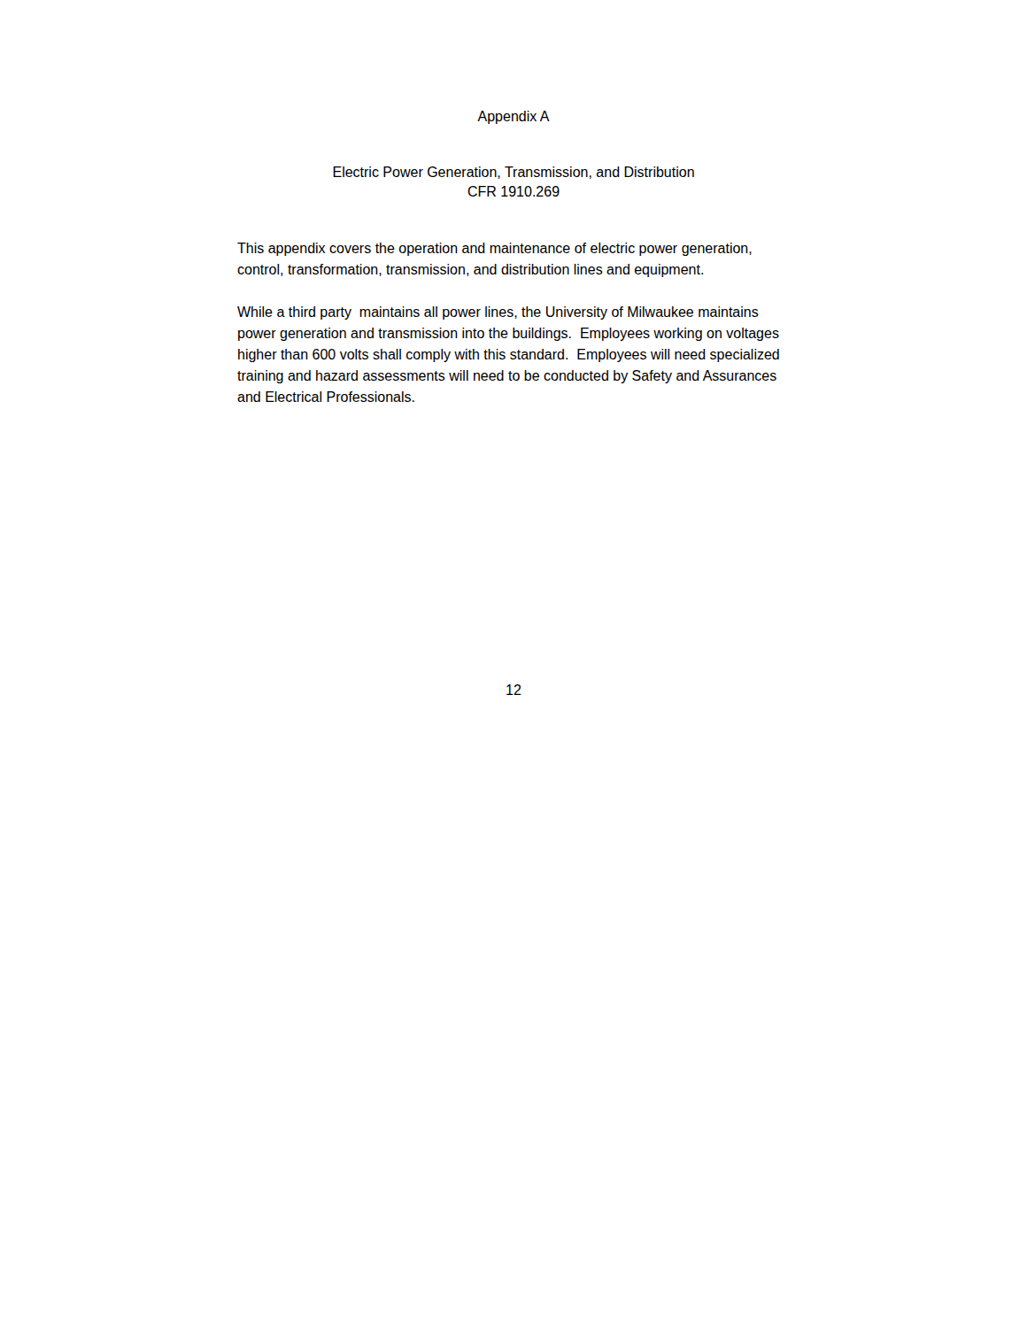Appendix A
Electric Power Generation, Transmission, and Distribution
CFR 1910.269
This appendix covers the operation and maintenance of electric power generation, control, transformation, transmission, and distribution lines and equipment.
While a third party maintains all power lines, the University of Milwaukee maintains power generation and transmission into the buildings. Employees working on voltages higher than 600 volts shall comply with this standard. Employees will need specialized training and hazard assessments will need to be conducted by Safety and Assurances and Electrical Professionals.
12